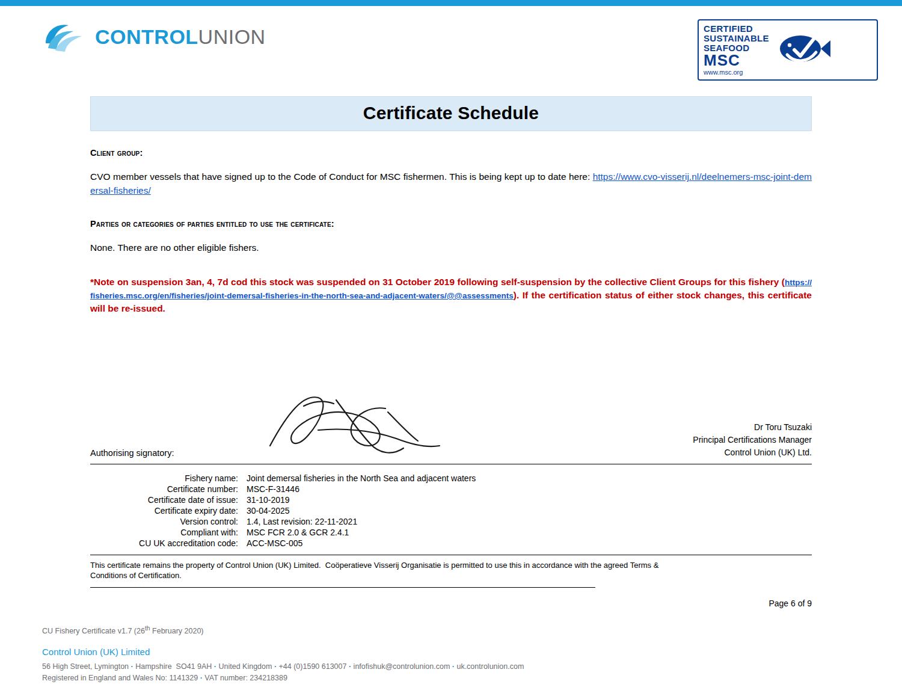CONTROL UNION
CERTIFIED
SUSTAINABLE
SEAFOOD
MSC
www.msc.org
Certificate Schedule
Client group:
CVO member vessels that have signed up to the Code of Conduct for MSC fishermen. This is being kept up to date here: https://www.cvo-visserij.nl/deelnemers-msc-joint-demersal-fisheries/
Parties or categories of parties entitled to use the certificate:
None. There are no other eligible fishers.
*Note on suspension 3an, 4, 7d cod this stock was suspended on 31 October 2019 following self-suspension by the collective Client Groups for this fishery (https://fisheries.msc.org/en/fisheries/joint-demersal-fisheries-in-the-north-sea-and-adjacent-waters/@@assessments). If the certification status of either stock changes, this certificate will be re-issued.
Authorising signatory:
Dr Toru Tsuzaki
Principal Certifications Manager
Control Union (UK) Ltd.
| Fishery name: | Joint demersal fisheries in the North Sea and adjacent waters |
| Certificate number: | MSC-F-31446 |
| Certificate date of issue: | 31-10-2019 |
| Certificate expiry date: | 30-04-2025 |
| Version control: | 1.4, Last revision: 22-11-2021 |
| Compliant with: | MSC FCR 2.0 & GCR 2.4.1 |
| CU UK accreditation code: | ACC-MSC-005 |
This certificate remains the property of Control Union (UK) Limited. Coöperatieve Visserij Organisatie is permitted to use this in accordance with the agreed Terms & Conditions of Certification.
Page 6 of 9
CU Fishery Certificate v1.7 (26th February 2020)
Control Union (UK) Limited
56 High Street, Lymington · Hampshire SO41 9AH · United Kingdom · +44 (0)1590 613007 · infofishuk@controlunion.com · uk.controlunion.com
Registered in England and Wales No: 1141329 · VAT number: 234218389